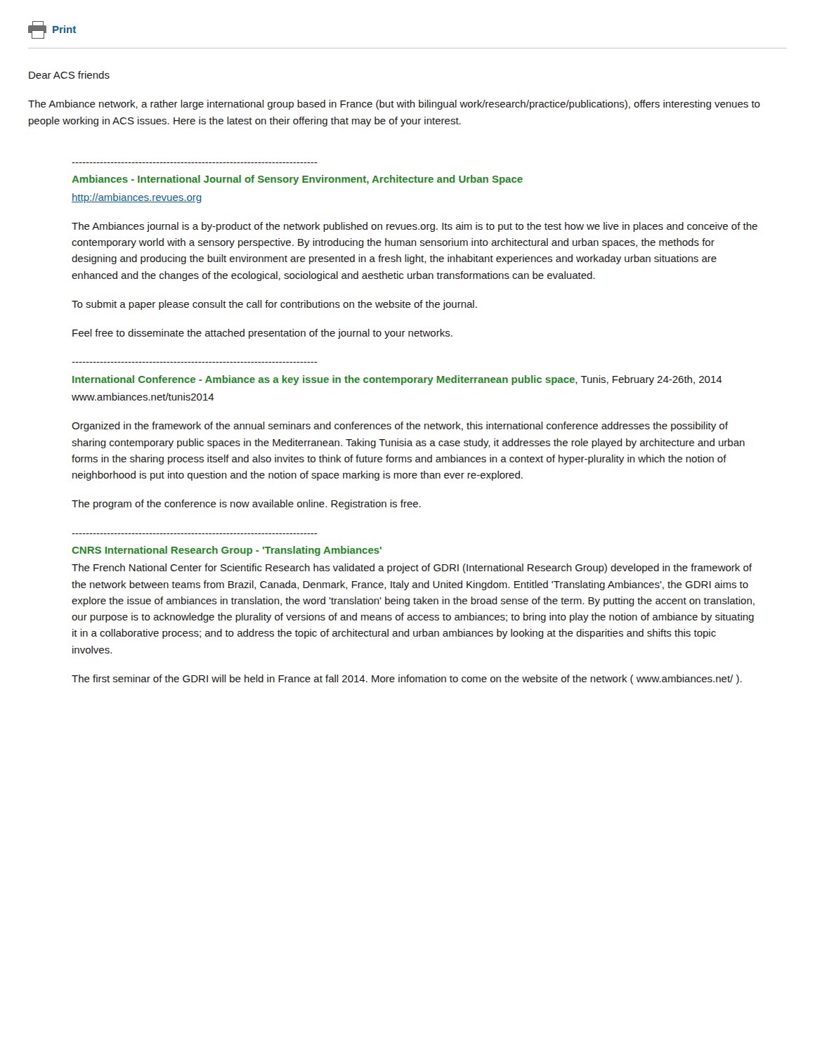Print
Dear ACS friends
The Ambiance network, a rather large international group based in France (but with bilingual work/research/practice/publications), offers interesting venues to people working in ACS issues. Here is the latest on their offering that may be of your interest.
----------------------------------------------------------------------
Ambiances - International Journal of Sensory Environment, Architecture and Urban Space
http://ambiances.revues.org
The Ambiances journal is a by-product of the network published on revues.org. Its aim is to put to the test how we live in places and conceive of the contemporary world with a sensory perspective. By introducing the human sensorium into architectural and urban spaces, the methods for designing and producing the built environment are presented in a fresh light, the inhabitant experiences and workaday urban situations are enhanced and the changes of the ecological, sociological and aesthetic urban transformations can be evaluated.
To submit a paper please consult the call for contributions on the website of the journal.
Feel free to disseminate the attached presentation of the journal to your networks.
----------------------------------------------------------------------
International Conference - Ambiance as a key issue in the contemporary Mediterranean public space, Tunis, February 24-26th, 2014
www.ambiances.net/tunis2014
Organized in the framework of the annual seminars and conferences of the network, this international conference addresses the possibility of sharing contemporary public spaces in the Mediterranean. Taking Tunisia as a case study, it addresses the role played by architecture and urban forms in the sharing process itself and also invites to think of future forms and ambiances in a context of hyper-plurality in which the notion of neighborhood is put into question and the notion of space marking is more than ever re-explored.
The program of the conference is now available online. Registration is free.
----------------------------------------------------------------------
CNRS International Research Group - 'Translating Ambiances'
The French National Center for Scientific Research has validated a project of GDRI (International Research Group) developed in the framework of the network between teams from Brazil, Canada, Denmark, France, Italy and United Kingdom. Entitled 'Translating Ambiances', the GDRI aims to explore the issue of ambiances in translation, the word 'translation' being taken in the broad sense of the term. By putting the accent on translation, our purpose is to acknowledge the plurality of versions of and means of access to ambiances; to bring into play the notion of ambiance by situating it in a collaborative process; and to address the topic of architectural and urban ambiances by looking at the disparities and shifts this topic involves.
The first seminar of the GDRI will be held in France at fall 2014. More infomation to come on the website of the network ( www.ambiances.net/ ).